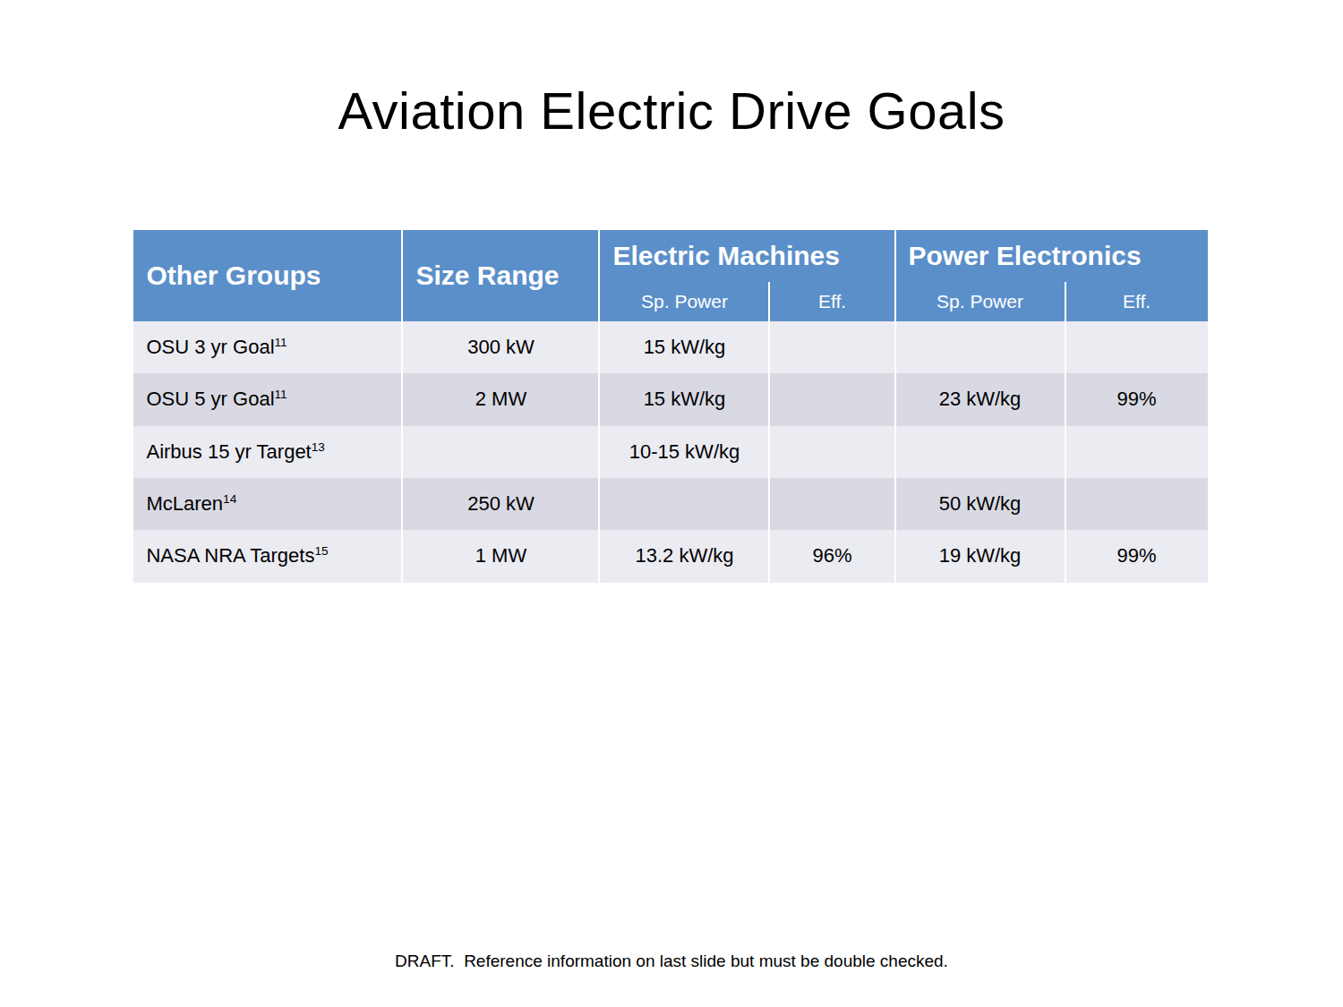Aviation Electric Drive Goals
| Other Groups | Size Range | Electric Machines | Power Electronics |
| --- | --- | --- | --- |
| Sp. Power | Eff. | Sp. Power | Eff. |
| OSU 3 yr Goal 11 | 300 kW | 15 kW/kg | | | |
| OSU 5 yr Goal 11 | 2 MW | 15 kW/kg | | 23 kW/kg | 99% |
| Airbus 15 yr Target 13 | | 10-15 kW/kg | | | |
| McLaren 14 | 250 kW | | | 50 kW/kg | |
| NASA NRA Targets 15 | 1 MW | 13.2 kW/kg | 96% | 19 kW/kg | 99% |
DRAFT. Reference information on last slide but must be double checked.